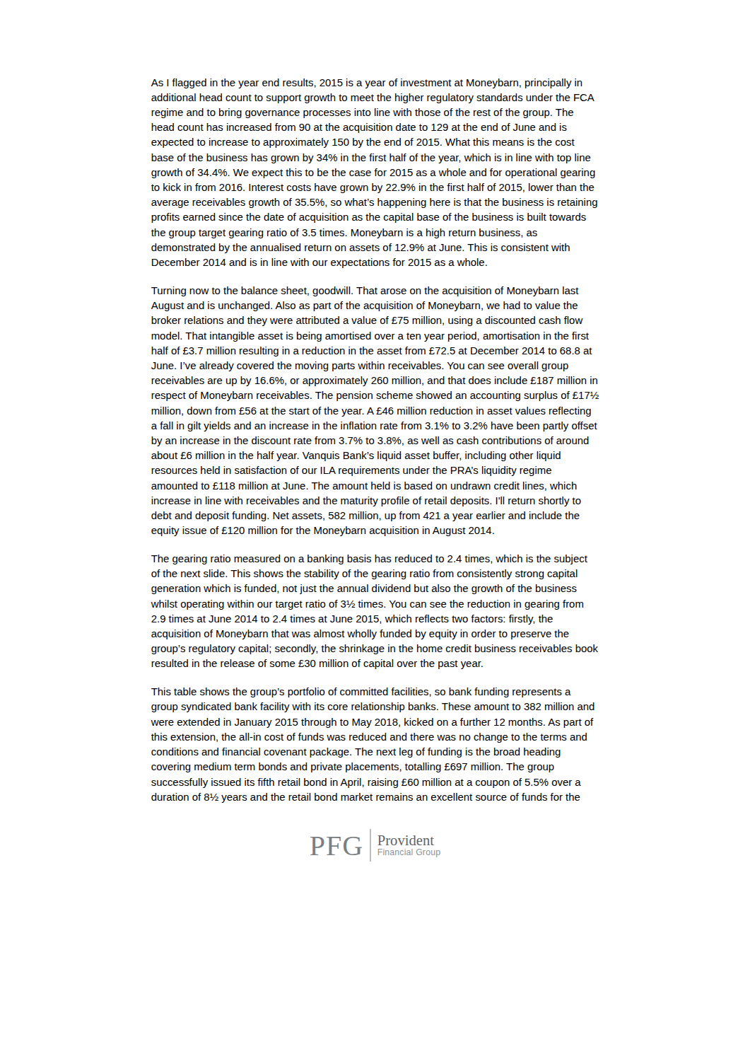As I flagged in the year end results, 2015 is a year of investment at Moneybarn, principally in additional head count to support growth to meet the higher regulatory standards under the FCA regime and to bring governance processes into line with those of the rest of the group. The head count has increased from 90 at the acquisition date to 129 at the end of June and is expected to increase to approximately 150 by the end of 2015. What this means is the cost base of the business has grown by 34% in the first half of the year, which is in line with top line growth of 34.4%. We expect this to be the case for 2015 as a whole and for operational gearing to kick in from 2016. Interest costs have grown by 22.9% in the first half of 2015, lower than the average receivables growth of 35.5%, so what’s happening here is that the business is retaining profits earned since the date of acquisition as the capital base of the business is built towards the group target gearing ratio of 3.5 times. Moneybarn is a high return business, as demonstrated by the annualised return on assets of 12.9% at June. This is consistent with December 2014 and is in line with our expectations for 2015 as a whole.
Turning now to the balance sheet, goodwill. That arose on the acquisition of Moneybarn last August and is unchanged. Also as part of the acquisition of Moneybarn, we had to value the broker relations and they were attributed a value of £75 million, using a discounted cash flow model. That intangible asset is being amortised over a ten year period, amortisation in the first half of £3.7 million resulting in a reduction in the asset from £72.5 at December 2014 to 68.8 at June. I’ve already covered the moving parts within receivables. You can see overall group receivables are up by 16.6%, or approximately 260 million, and that does include £187 million in respect of Moneybarn receivables. The pension scheme showed an accounting surplus of £17½ million, down from £56 at the start of the year. A £46 million reduction in asset values reflecting a fall in gilt yields and an increase in the inflation rate from 3.1% to 3.2% have been partly offset by an increase in the discount rate from 3.7% to 3.8%, as well as cash contributions of around about £6 million in the half year. Vanquis Bank’s liquid asset buffer, including other liquid resources held in satisfaction of our ILA requirements under the PRA’s liquidity regime amounted to £118 million at June. The amount held is based on undrawn credit lines, which increase in line with receivables and the maturity profile of retail deposits. I'll return shortly to debt and deposit funding. Net assets, 582 million, up from 421 a year earlier and include the equity issue of £120 million for the Moneybarn acquisition in August 2014.
The gearing ratio measured on a banking basis has reduced to 2.4 times, which is the subject of the next slide. This shows the stability of the gearing ratio from consistently strong capital generation which is funded, not just the annual dividend but also the growth of the business whilst operating within our target ratio of 3½ times. You can see the reduction in gearing from 2.9 times at June 2014 to 2.4 times at June 2015, which reflects two factors: firstly, the acquisition of Moneybarn that was almost wholly funded by equity in order to preserve the group’s regulatory capital; secondly, the shrinkage in the home credit business receivables book resulted in the release of some £30 million of capital over the past year.
This table shows the group’s portfolio of committed facilities, so bank funding represents a group syndicated bank facility with its core relationship banks. These amount to 382 million and were extended in January 2015 through to May 2018, kicked on a further 12 months. As part of this extension, the all-in cost of funds was reduced and there was no change to the terms and conditions and financial covenant package. The next leg of funding is the broad heading covering medium term bonds and private placements, totalling £697 million. The group successfully issued its fifth retail bond in April, raising £60 million at a coupon of 5.5% over a duration of 8½ years and the retail bond market remains an excellent source of funds for the
PFG Provident Financial Group